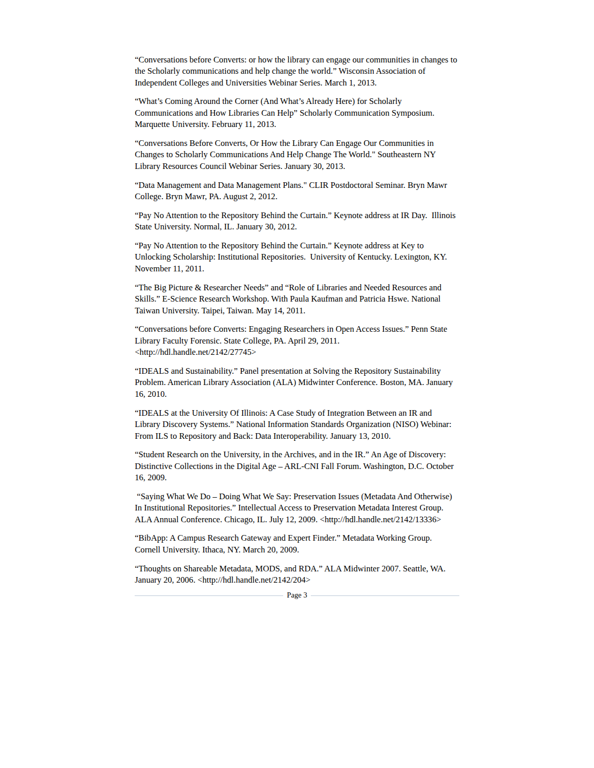“Conversations before Converts: or how the library can engage our communities in changes to the Scholarly communications and help change the world.” Wisconsin Association of Independent Colleges and Universities Webinar Series. March 1, 2013.
“What’s Coming Around the Corner (And What’s Already Here) for Scholarly Communications and How Libraries Can Help” Scholarly Communication Symposium. Marquette University. February 11, 2013.
“Conversations Before Converts, Or How the Library Can Engage Our Communities in Changes to Scholarly Communications And Help Change The World." Southeastern NY Library Resources Council Webinar Series. January 30, 2013.
“Data Management and Data Management Plans." CLIR Postdoctoral Seminar. Bryn Mawr College. Bryn Mawr, PA. August 2, 2012.
“Pay No Attention to the Repository Behind the Curtain.” Keynote address at IR Day. Illinois State University. Normal, IL. January 30, 2012.
“Pay No Attention to the Repository Behind the Curtain.” Keynote address at Key to Unlocking Scholarship: Institutional Repositories. University of Kentucky. Lexington, KY. November 11, 2011.
“The Big Picture & Researcher Needs” and “Role of Libraries and Needed Resources and Skills.” E-Science Research Workshop. With Paula Kaufman and Patricia Hswe. National Taiwan University. Taipei, Taiwan. May 14, 2011.
“Conversations before Converts: Engaging Researchers in Open Access Issues.” Penn State Library Faculty Forensic. State College, PA. April 29, 2011. <http://hdl.handle.net/2142/27745>
“IDEALS and Sustainability.” Panel presentation at Solving the Repository Sustainability Problem. American Library Association (ALA) Midwinter Conference. Boston, MA. January 16, 2010.
“IDEALS at the University Of Illinois: A Case Study of Integration Between an IR and Library Discovery Systems.” National Information Standards Organization (NISO) Webinar: From ILS to Repository and Back: Data Interoperability. January 13, 2010.
“Student Research on the University, in the Archives, and in the IR.” An Age of Discovery: Distinctive Collections in the Digital Age – ARL-CNI Fall Forum. Washington, D.C. October 16, 2009.
“Saying What We Do – Doing What We Say: Preservation Issues (Metadata And Otherwise) In Institutional Repositories.” Intellectual Access to Preservation Metadata Interest Group. ALA Annual Conference. Chicago, IL. July 12, 2009. <http://hdl.handle.net/2142/13336>
“BibApp: A Campus Research Gateway and Expert Finder.” Metadata Working Group. Cornell University. Ithaca, NY. March 20, 2009.
“Thoughts on Shareable Metadata, MODS, and RDA.” ALA Midwinter 2007. Seattle, WA. January 20, 2006. <http://hdl.handle.net/2142/204>
Page 3